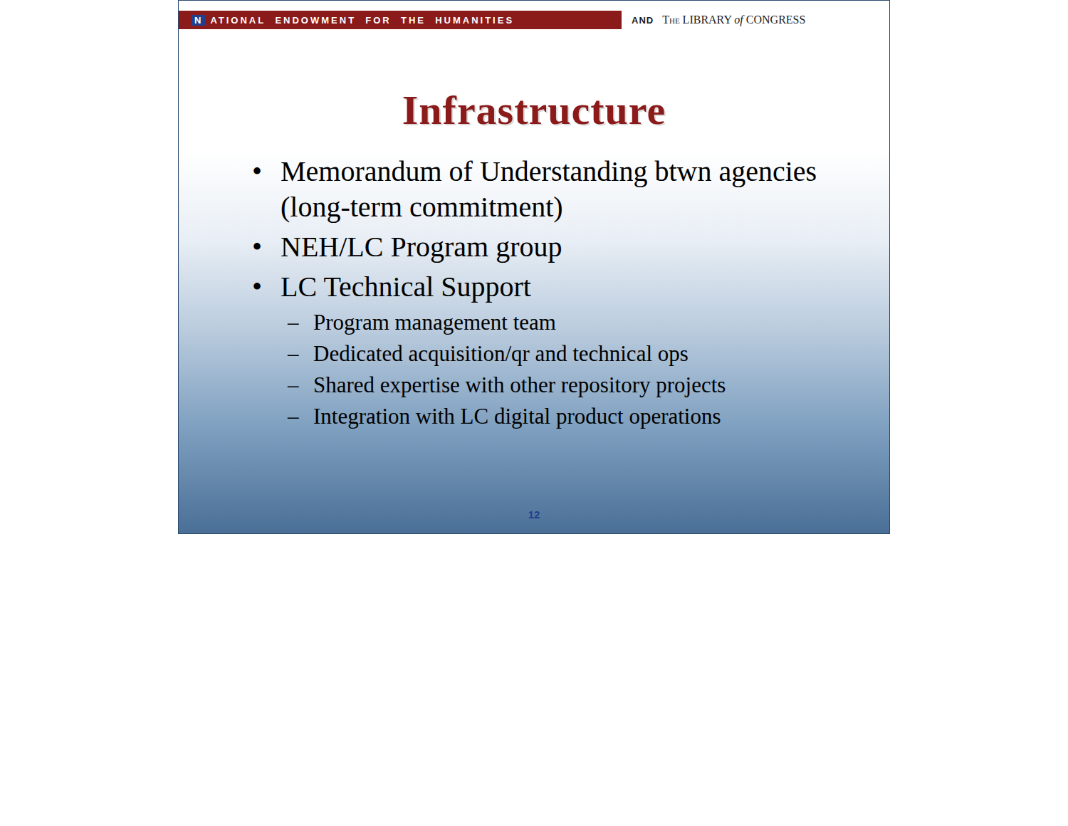NATIONAL ENDOWMENT FOR THE HUMANITIES
AND The LIBRARY of CONGRESS
Infrastructure
Memorandum of Understanding btwn agencies (long-term commitment)
NEH/LC Program group
LC Technical Support
Program management team
Dedicated acquisition/qr and technical ops
Shared expertise with other repository projects
Integration with LC digital product operations
12